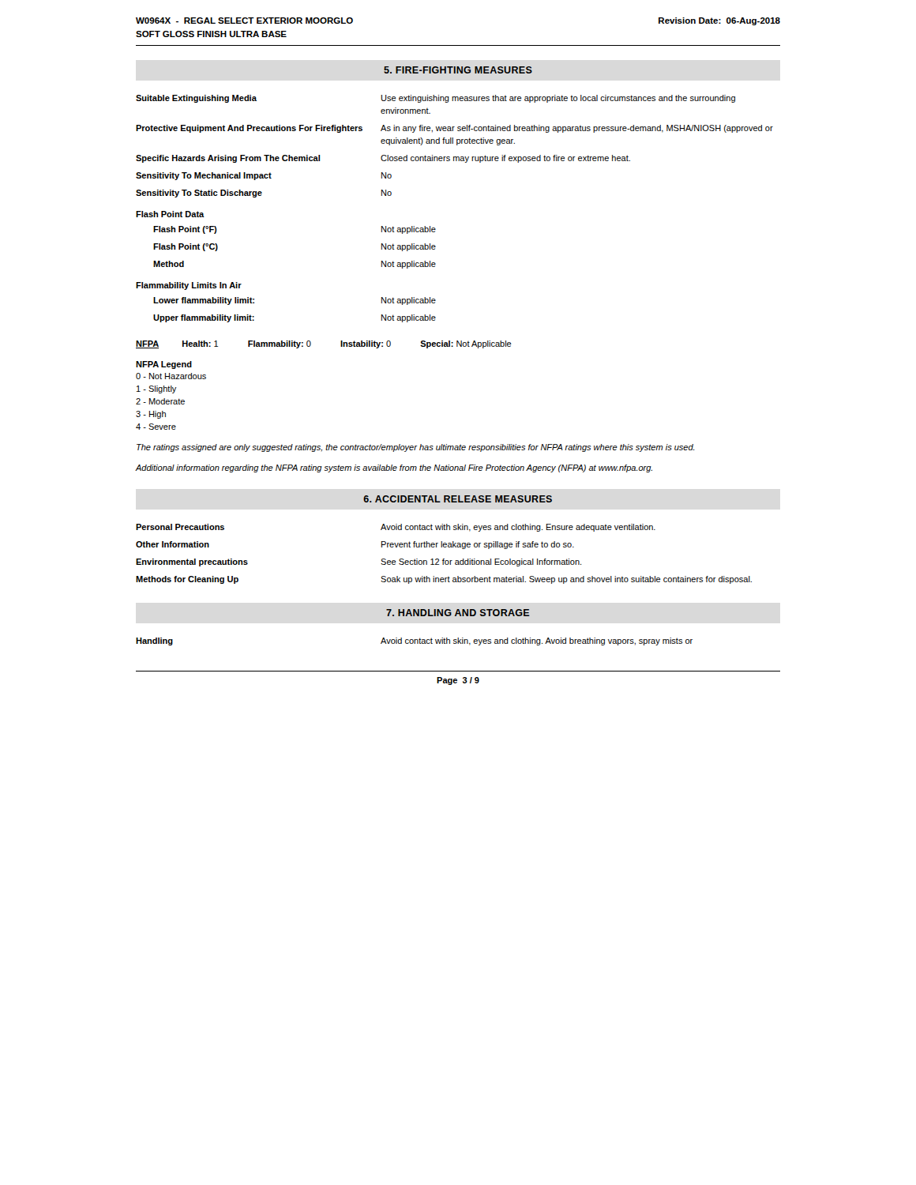W0964X - REGAL SELECT EXTERIOR MOORGLO
SOFT GLOSS FINISH ULTRA BASE
Revision Date: 06-Aug-2018
5. FIRE-FIGHTING MEASURES
| Suitable Extinguishing Media | Use extinguishing measures that are appropriate to local circumstances and the surrounding environment. |
| Protective Equipment And Precautions For Firefighters | As in any fire, wear self-contained breathing apparatus pressure-demand, MSHA/NIOSH (approved or equivalent) and full protective gear. |
| Specific Hazards Arising From The Chemical | Closed containers may rupture if exposed to fire or extreme heat. |
| Sensitivity To Mechanical Impact | No |
| Sensitivity To Static Discharge | No |
Flash Point Data
| Flash Point (°F) | Not applicable |
| Flash Point (°C) | Not applicable |
| Method | Not applicable |
Flammability Limits In Air
| Lower flammability limit: | Not applicable |
| Upper flammability limit: | Not applicable |
NFPA Health: 1 Flammability: 0 Instability: 0 Special: Not Applicable
NFPA Legend
0 - Not Hazardous
1 - Slightly
2 - Moderate
3 - High
4 - Severe
The ratings assigned are only suggested ratings, the contractor/employer has ultimate responsibilities for NFPA ratings where this system is used.
Additional information regarding the NFPA rating system is available from the National Fire Protection Agency (NFPA) at www.nfpa.org.
6. ACCIDENTAL RELEASE MEASURES
| Personal Precautions | Avoid contact with skin, eyes and clothing. Ensure adequate ventilation. |
| Other Information | Prevent further leakage or spillage if safe to do so. |
| Environmental precautions | See Section 12 for additional Ecological Information. |
| Methods for Cleaning Up | Soak up with inert absorbent material. Sweep up and shovel into suitable containers for disposal. |
7. HANDLING AND STORAGE
| Handling | Avoid contact with skin, eyes and clothing. Avoid breathing vapors, spray mists or |
Page 3 / 9